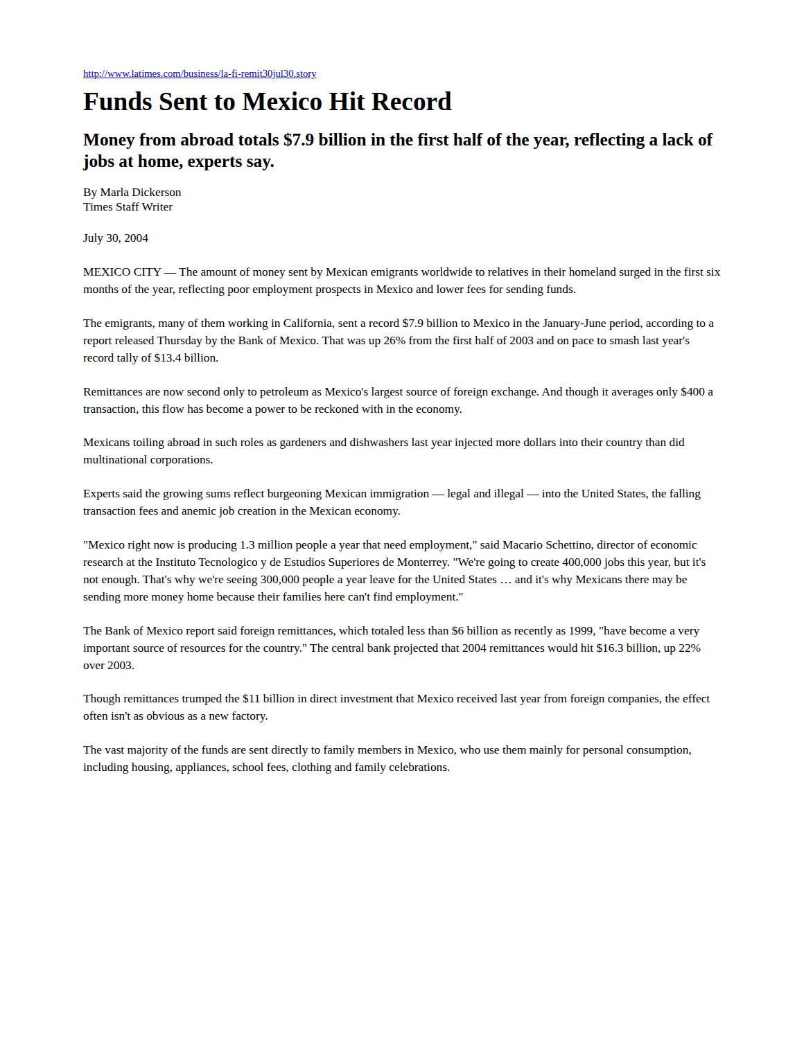http://www.latimes.com/business/la-fi-remit30jul30.story
Funds Sent to Mexico Hit Record
Money from abroad totals $7.9 billion in the first half of the year, reflecting a lack of jobs at home, experts say.
By Marla Dickerson
Times Staff Writer
July 30, 2004
MEXICO CITY — The amount of money sent by Mexican emigrants worldwide to relatives in their homeland surged in the first six months of the year, reflecting poor employment prospects in Mexico and lower fees for sending funds.
The emigrants, many of them working in California, sent a record $7.9 billion to Mexico in the January-June period, according to a report released Thursday by the Bank of Mexico. That was up 26% from the first half of 2003 and on pace to smash last year's record tally of $13.4 billion.
Remittances are now second only to petroleum as Mexico's largest source of foreign exchange. And though it averages only $400 a transaction, this flow has become a power to be reckoned with in the economy.
Mexicans toiling abroad in such roles as gardeners and dishwashers last year injected more dollars into their country than did multinational corporations.
Experts said the growing sums reflect burgeoning Mexican immigration — legal and illegal — into the United States, the falling transaction fees and anemic job creation in the Mexican economy.
"Mexico right now is producing 1.3 million people a year that need employment," said Macario Schettino, director of economic research at the Instituto Tecnologico y de Estudios Superiores de Monterrey. "We're going to create 400,000 jobs this year, but it's not enough. That's why we're seeing 300,000 people a year leave for the United States … and it's why Mexicans there may be sending more money home because their families here can't find employment."
The Bank of Mexico report said foreign remittances, which totaled less than $6 billion as recently as 1999, "have become a very important source of resources for the country." The central bank projected that 2004 remittances would hit $16.3 billion, up 22% over 2003.
Though remittances trumped the $11 billion in direct investment that Mexico received last year from foreign companies, the effect often isn't as obvious as a new factory.
The vast majority of the funds are sent directly to family members in Mexico, who use them mainly for personal consumption, including housing, appliances, school fees, clothing and family celebrations.